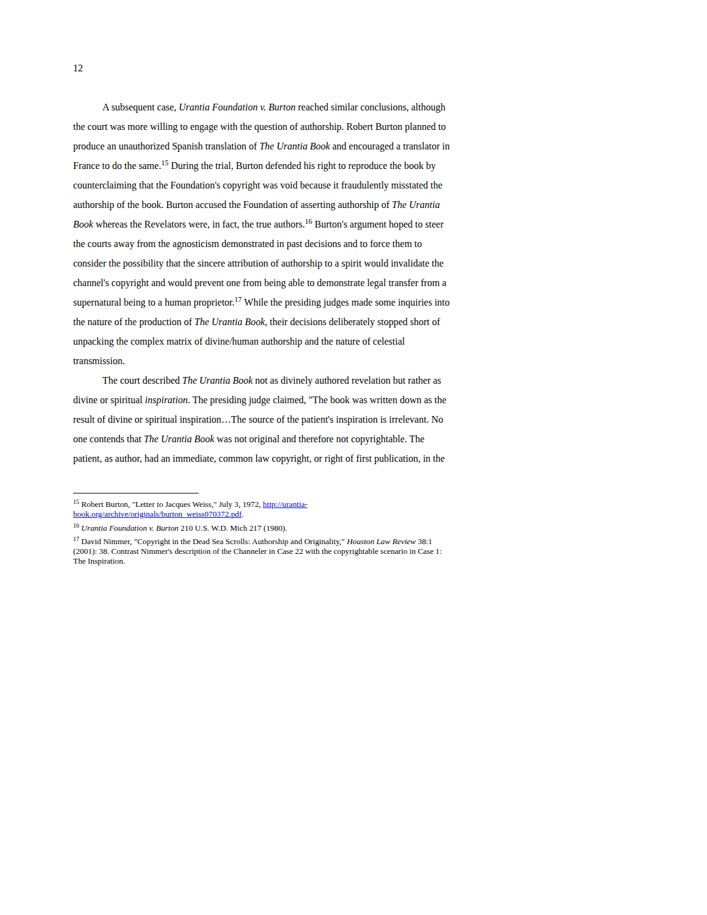12
A subsequent case, Urantia Foundation v. Burton reached similar conclusions, although the court was more willing to engage with the question of authorship. Robert Burton planned to produce an unauthorized Spanish translation of The Urantia Book and encouraged a translator in France to do the same.15 During the trial, Burton defended his right to reproduce the book by counterclaiming that the Foundation's copyright was void because it fraudulently misstated the authorship of the book. Burton accused the Foundation of asserting authorship of The Urantia Book whereas the Revelators were, in fact, the true authors.16 Burton's argument hoped to steer the courts away from the agnosticism demonstrated in past decisions and to force them to consider the possibility that the sincere attribution of authorship to a spirit would invalidate the channel's copyright and would prevent one from being able to demonstrate legal transfer from a supernatural being to a human proprietor.17 While the presiding judges made some inquiries into the nature of the production of The Urantia Book, their decisions deliberately stopped short of unpacking the complex matrix of divine/human authorship and the nature of celestial transmission.
The court described The Urantia Book not as divinely authored revelation but rather as divine or spiritual inspiration. The presiding judge claimed, "The book was written down as the result of divine or spiritual inspiration…The source of the patient's inspiration is irrelevant. No one contends that The Urantia Book was not original and therefore not copyrightable. The patient, as author, had an immediate, common law copyright, or right of first publication, in the
15 Robert Burton, "Letter to Jacques Weiss," July 3, 1972, http://urantia-book.org/archive/originals/burton_weiss070372.pdf.
16 Urantia Foundation v. Burton 210 U.S. W.D. Mich 217 (1980).
17 David Nimmer, "Copyright in the Dead Sea Scrolls: Authorship and Originality," Houston Law Review 38:1 (2001): 38. Contrast Nimmer's description of the Channeler in Case 22 with the copyrightable scenario in Case 1: The Inspiration.